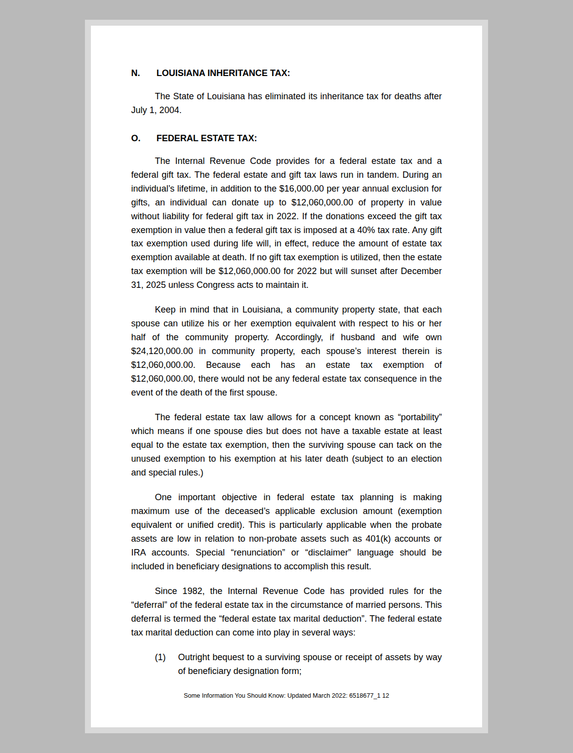N.
LOUISIANA INHERITANCE TAX:
The State of Louisiana has eliminated its inheritance tax for deaths after July 1, 2004.
O.
FEDERAL ESTATE TAX:
The Internal Revenue Code provides for a federal estate tax and a federal gift tax. The federal estate and gift tax laws run in tandem. During an individual’s lifetime, in addition to the $16,000.00 per year annual exclusion for gifts, an individual can donate up to $12,060,000.00 of property in value without liability for federal gift tax in 2022. If the donations exceed the gift tax exemption in value then a federal gift tax is imposed at a 40% tax rate. Any gift tax exemption used during life will, in effect, reduce the amount of estate tax exemption available at death. If no gift tax exemption is utilized, then the estate tax exemption will be $12,060,000.00 for 2022 but will sunset after December 31, 2025 unless Congress acts to maintain it.
Keep in mind that in Louisiana, a community property state, that each spouse can utilize his or her exemption equivalent with respect to his or her half of the community property. Accordingly, if husband and wife own $24,120,000.00 in community property, each spouse’s interest therein is $12,060,000.00. Because each has an estate tax exemption of $12,060,000.00, there would not be any federal estate tax consequence in the event of the death of the first spouse.
The federal estate tax law allows for a concept known as “portability” which means if one spouse dies but does not have a taxable estate at least equal to the estate tax exemption, then the surviving spouse can tack on the unused exemption to his exemption at his later death (subject to an election and special rules.)
One important objective in federal estate tax planning is making maximum use of the deceased’s applicable exclusion amount (exemption equivalent or unified credit). This is particularly applicable when the probate assets are low in relation to non-probate assets such as 401(k) accounts or IRA accounts. Special “renunciation” or “disclaimer” language should be included in beneficiary designations to accomplish this result.
Since 1982, the Internal Revenue Code has provided rules for the “deferral” of the federal estate tax in the circumstance of married persons. This deferral is termed the “federal estate tax marital deduction”. The federal estate tax marital deduction can come into play in several ways:
(1)
Outright bequest to a surviving spouse or receipt of assets by way of beneficiary designation form;
Some Information You Should Know: Updated March 2022: 6518677_1 12